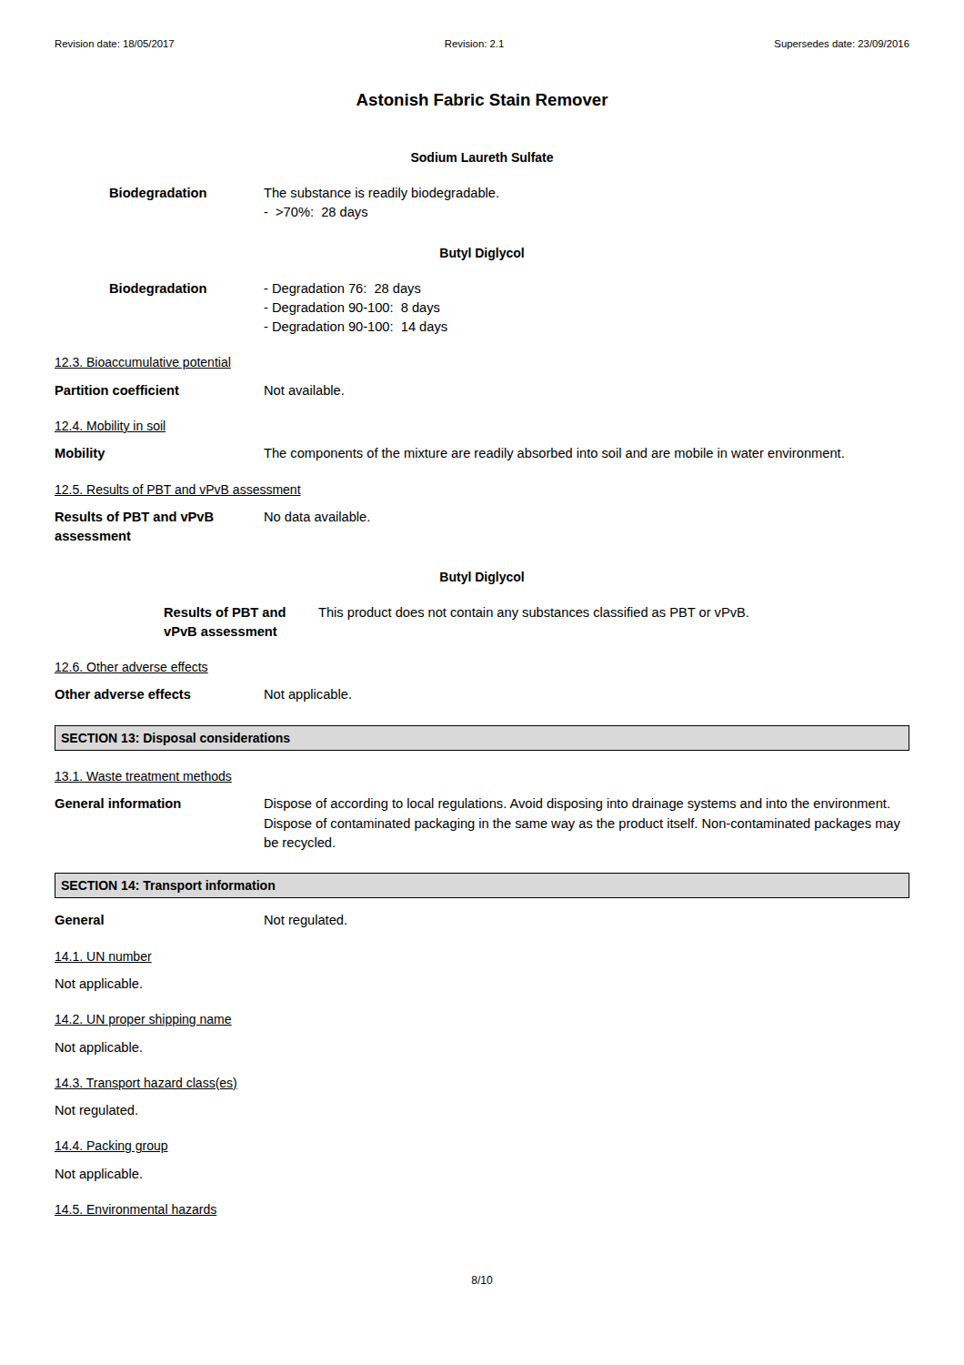Revision date: 18/05/2017 Revision: 2.1 Supersedes date: 23/09/2016
Astonish Fabric Stain Remover
Sodium Laureth Sulfate
Biodegradation
The substance is readily biodegradable.
- >70%: 28 days
Butyl Diglycol
Biodegradation
- Degradation 76: 28 days
- Degradation 90-100: 8 days
- Degradation 90-100: 14 days
12.3. Bioaccumulative potential
Partition coefficient
Not available.
12.4. Mobility in soil
Mobility
The components of the mixture are readily absorbed into soil and are mobile in water environment.
12.5. Results of PBT and vPvB assessment
Results of PBT and vPvB assessment
No data available.
Butyl Diglycol
Results of PBT and vPvB assessment
This product does not contain any substances classified as PBT or vPvB.
12.6. Other adverse effects
Other adverse effects
Not applicable.
SECTION 13: Disposal considerations
13.1. Waste treatment methods
General information
Dispose of according to local regulations. Avoid disposing into drainage systems and into the environment. Dispose of contaminated packaging in the same way as the product itself. Non-contaminated packages may be recycled.
SECTION 14: Transport information
General
Not regulated.
14.1. UN number
Not applicable.
14.2. UN proper shipping name
Not applicable.
14.3. Transport hazard class(es)
Not regulated.
14.4. Packing group
Not applicable.
14.5. Environmental hazards
8/10